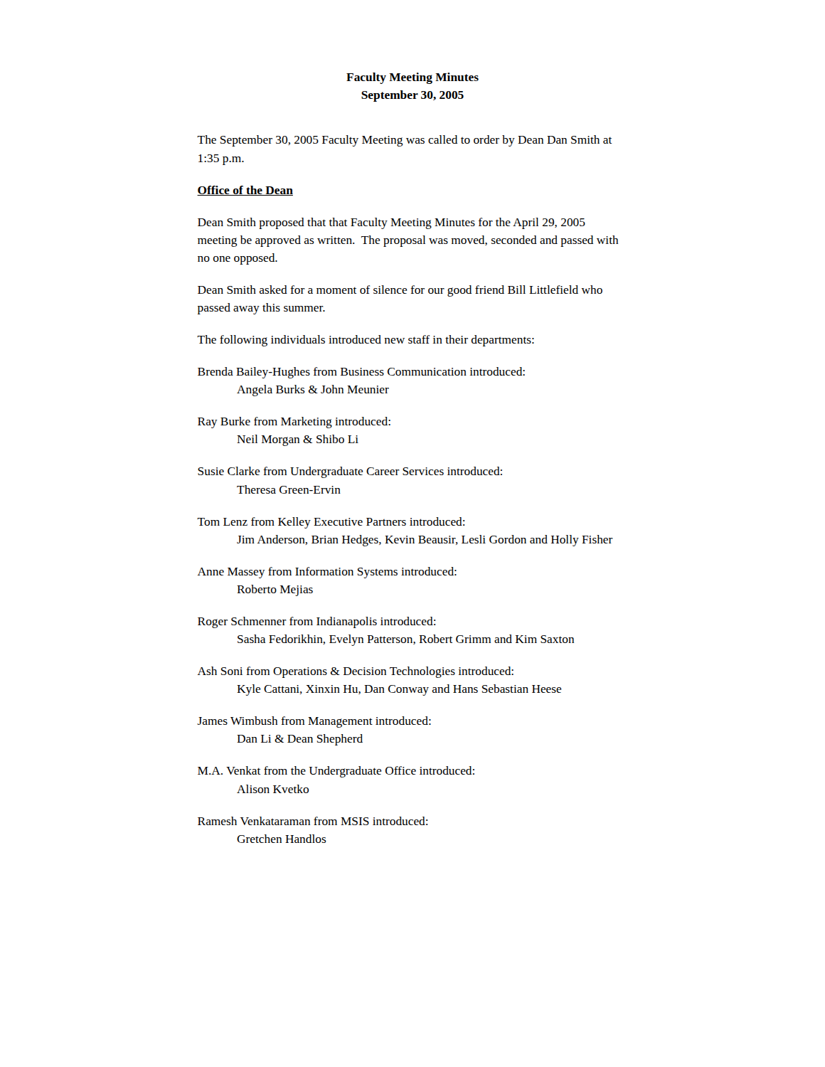Faculty Meeting Minutes September 30, 2005
The September 30, 2005 Faculty Meeting was called to order by Dean Dan Smith at 1:35 p.m.
Office of the Dean
Dean Smith proposed that that Faculty Meeting Minutes for the April 29, 2005 meeting be approved as written. The proposal was moved, seconded and passed with no one opposed.
Dean Smith asked for a moment of silence for our good friend Bill Littlefield who passed away this summer.
The following individuals introduced new staff in their departments:
Brenda Bailey-Hughes from Business Communication introduced: Angela Burks & John Meunier
Ray Burke from Marketing introduced: Neil Morgan & Shibo Li
Susie Clarke from Undergraduate Career Services introduced: Theresa Green-Ervin
Tom Lenz from Kelley Executive Partners introduced: Jim Anderson, Brian Hedges, Kevin Beausir, Lesli Gordon and Holly Fisher
Anne Massey from Information Systems introduced: Roberto Mejias
Roger Schmenner from Indianapolis introduced: Sasha Fedorikhin, Evelyn Patterson, Robert Grimm and Kim Saxton
Ash Soni from Operations & Decision Technologies introduced: Kyle Cattani, Xinxin Hu, Dan Conway and Hans Sebastian Heese
James Wimbush from Management introduced: Dan Li & Dean Shepherd
M.A. Venkat from the Undergraduate Office introduced: Alison Kvetko
Ramesh Venkataraman from MSIS introduced: Gretchen Handlos